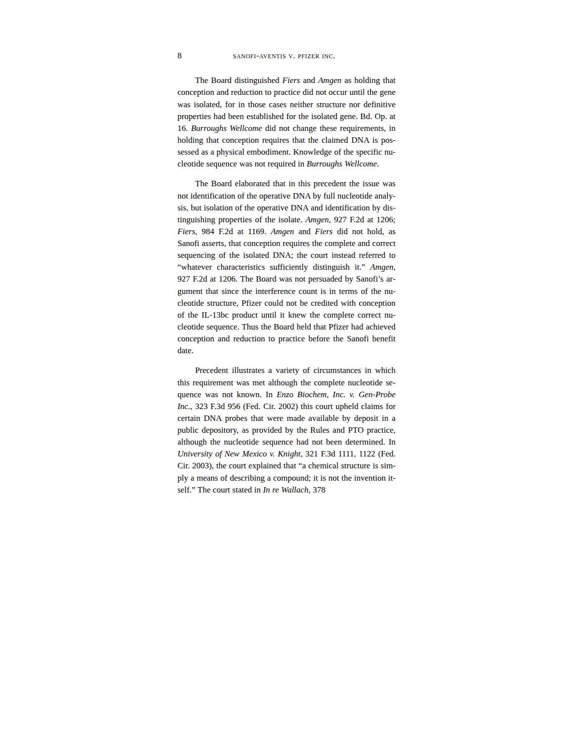8 Sanofi-Aventis v. Pfizer Inc.
The Board distinguished Fiers and Amgen as holding that conception and reduction to practice did not occur until the gene was isolated, for in those cases neither structure nor definitive properties had been established for the isolated gene. Bd. Op. at 16. Burroughs Wellcome did not change these requirements, in holding that conception requires that the claimed DNA is possessed as a physical embodiment. Knowledge of the specific nucleotide sequence was not required in Burroughs Wellcome.
The Board elaborated that in this precedent the issue was not identification of the operative DNA by full nucleotide analysis, but isolation of the operative DNA and identification by distinguishing properties of the isolate. Amgen, 927 F.2d at 1206; Fiers, 984 F.2d at 1169. Amgen and Fiers did not hold, as Sanofi asserts, that conception requires the complete and correct sequencing of the isolated DNA; the court instead referred to “whatever characteristics sufficiently distinguish it.” Amgen, 927 F.2d at 1206. The Board was not persuaded by Sanofi’s argument that since the interference count is in terms of the nucleotide structure, Pfizer could not be credited with conception of the IL-13bc product until it knew the complete correct nucleotide sequence. Thus the Board held that Pfizer had achieved conception and reduction to practice before the Sanofi benefit date.
Precedent illustrates a variety of circumstances in which this requirement was met although the complete nucleotide sequence was not known. In Enzo Biochem, Inc. v. Gen-Probe Inc., 323 F.3d 956 (Fed. Cir. 2002) this court upheld claims for certain DNA probes that were made available by deposit in a public depository, as provided by the Rules and PTO practice, although the nucleotide sequence had not been determined. In University of New Mexico v. Knight, 321 F.3d 1111, 1122 (Fed. Cir. 2003), the court explained that “a chemical structure is simply a means of describing a compound; it is not the invention itself.” The court stated in In re Wallach, 378